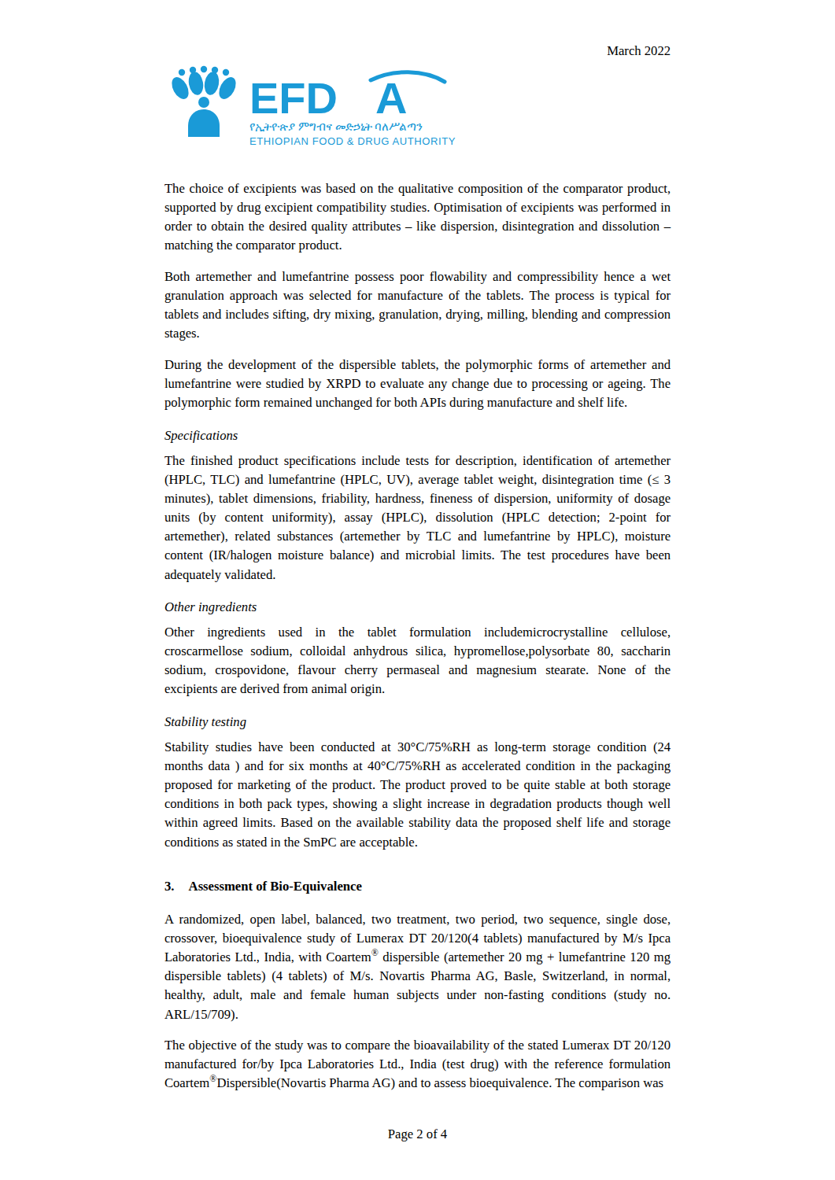March 2022
EFD A የኢትዮጵያ ምግብና መድኃኒት ባለሥልጣን ETHIOPIAN FOOD & DRUG AUTHORITY
The choice of excipients was based on the qualitative composition of the comparator product, supported by drug excipient compatibility studies. Optimisation of excipients was performed in order to obtain the desired quality attributes – like dispersion, disintegration and dissolution – matching the comparator product.
Both artemether and lumefantrine possess poor flowability and compressibility hence a wet granulation approach was selected for manufacture of the tablets. The process is typical for tablets and includes sifting, dry mixing, granulation, drying, milling, blending and compression stages.
During the development of the dispersible tablets, the polymorphic forms of artemether and lumefantrine were studied by XRPD to evaluate any change due to processing or ageing. The polymorphic form remained unchanged for both APIs during manufacture and shelf life.
Specifications
The finished product specifications include tests for description, identification of artemether (HPLC, TLC) and lumefantrine (HPLC, UV), average tablet weight, disintegration time (≤ 3 minutes), tablet dimensions, friability, hardness, fineness of dispersion, uniformity of dosage units (by content uniformity), assay (HPLC), dissolution (HPLC detection; 2-point for artemether), related substances (artemether by TLC and lumefantrine by HPLC), moisture content (IR/halogen moisture balance) and microbial limits. The test procedures have been adequately validated.
Other ingredients
Other ingredients used in the tablet formulation includemicrocrystalline cellulose, croscarmellose sodium, colloidal anhydrous silica, hypromellose,polysorbate 80, saccharin sodium, crospovidone, flavour cherry permaseal and magnesium stearate. None of the excipients are derived from animal origin.
Stability testing
Stability studies have been conducted at 30°C/75%RH as long-term storage condition (24 months data ) and for six months at 40°C/75%RH as accelerated condition in the packaging proposed for marketing of the product. The product proved to be quite stable at both storage conditions in both pack types, showing a slight increase in degradation products though well within agreed limits. Based on the available stability data the proposed shelf life and storage conditions as stated in the SmPC are acceptable.
3. Assessment of Bio-Equivalence
A randomized, open label, balanced, two treatment, two period, two sequence, single dose, crossover, bioequivalence study of Lumerax DT 20/120(4 tablets) manufactured by M/s Ipca Laboratories Ltd., India, with Coartem® dispersible (artemether 20 mg + lumefantrine 120 mg dispersible tablets) (4 tablets) of M/s. Novartis Pharma AG, Basle, Switzerland, in normal, healthy, adult, male and female human subjects under non-fasting conditions (study no. ARL/15/709).
The objective of the study was to compare the bioavailability of the stated Lumerax DT 20/120 manufactured for/by Ipca Laboratories Ltd., India (test drug) with the reference formulation Coartem®Dispersible(Novartis Pharma AG) and to assess bioequivalence. The comparison was
Page 2 of 4